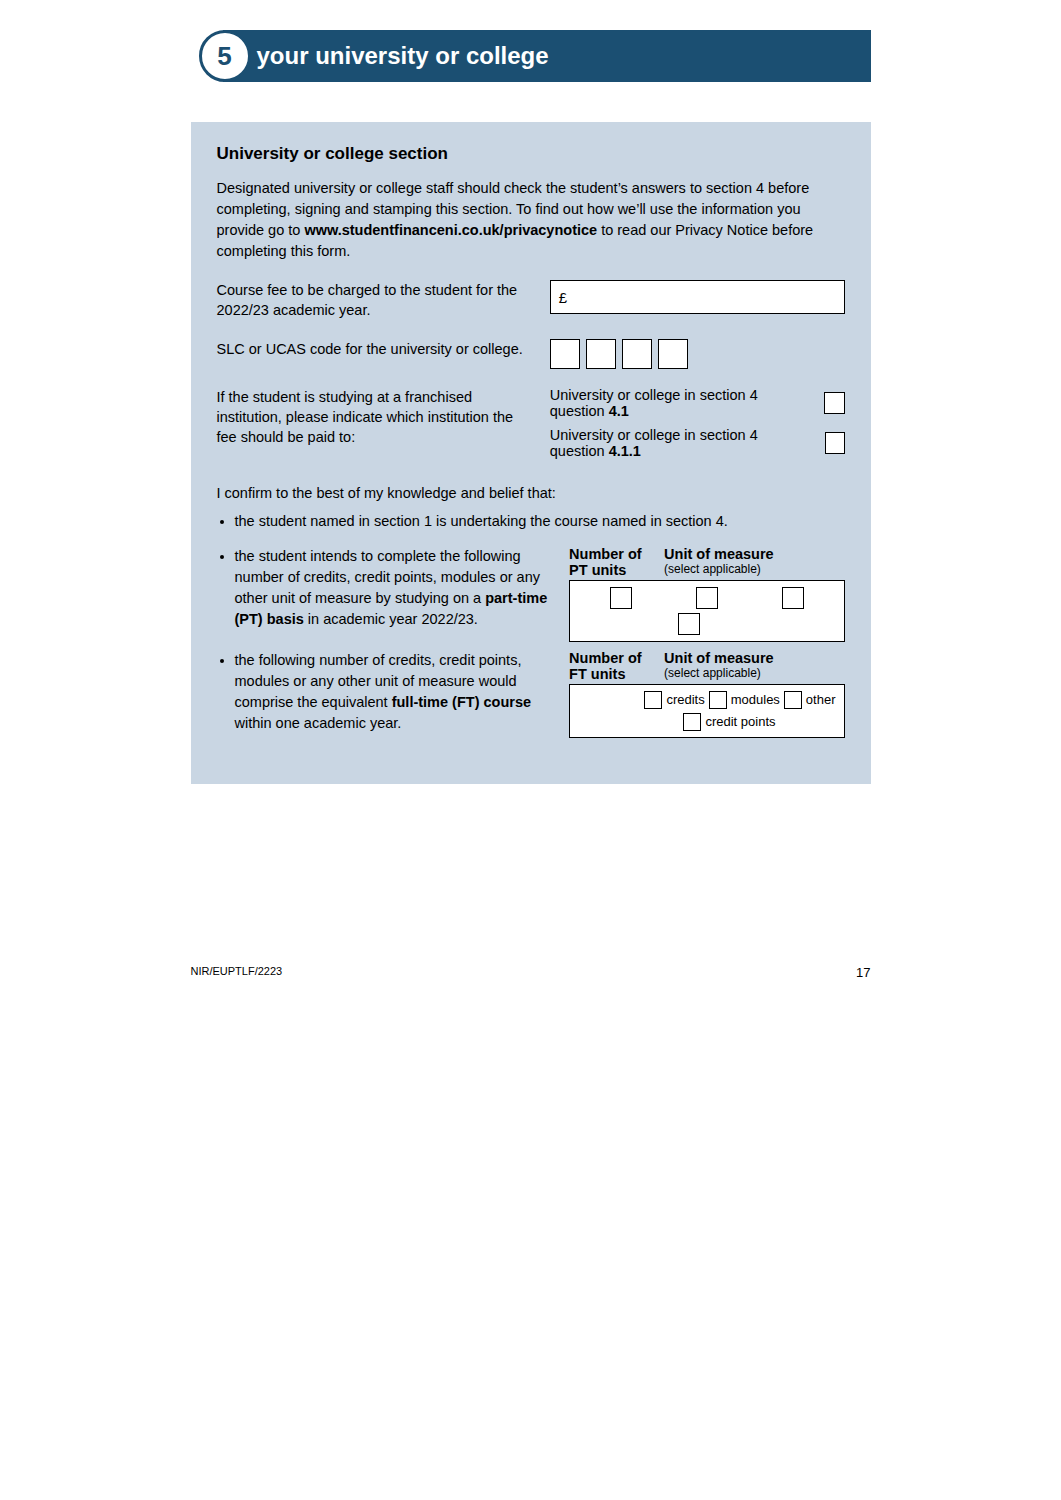5
your university or college
University or college section
Designated university or college staff should check the student’s answers to section 4 before completing, signing and stamping this section. To find out how we’ll use the information you provide go to www.studentfinanceni.co.uk/privacynotice to read our Privacy Notice before completing this form.
Course fee to be charged to the student for the 2022/23 academic year.
£
SLC or UCAS code for the university or college.
If the student is studying at a franchised institution, please indicate which institution the fee should be paid to:
University or college in section 4 question 4.1
University or college in section 4 question 4.1.1
I confirm to the best of my knowledge and belief that:
the student named in section 1 is undertaking the course named in section 4.
the student intends to complete the following number of credits, credit points, modules or any other unit of measure by studying on a part-time (PT) basis in academic year 2022/23.
Number of
PT units
Unit of measure(select applicable)
the following number of credits, credit points, modules or any other unit of measure would comprise the equivalent full-time (FT) course within one academic year.
Number of
FT units
Unit of measure(select applicable)
credits modules other
credit points
NIR/EUPTLF/2223
17